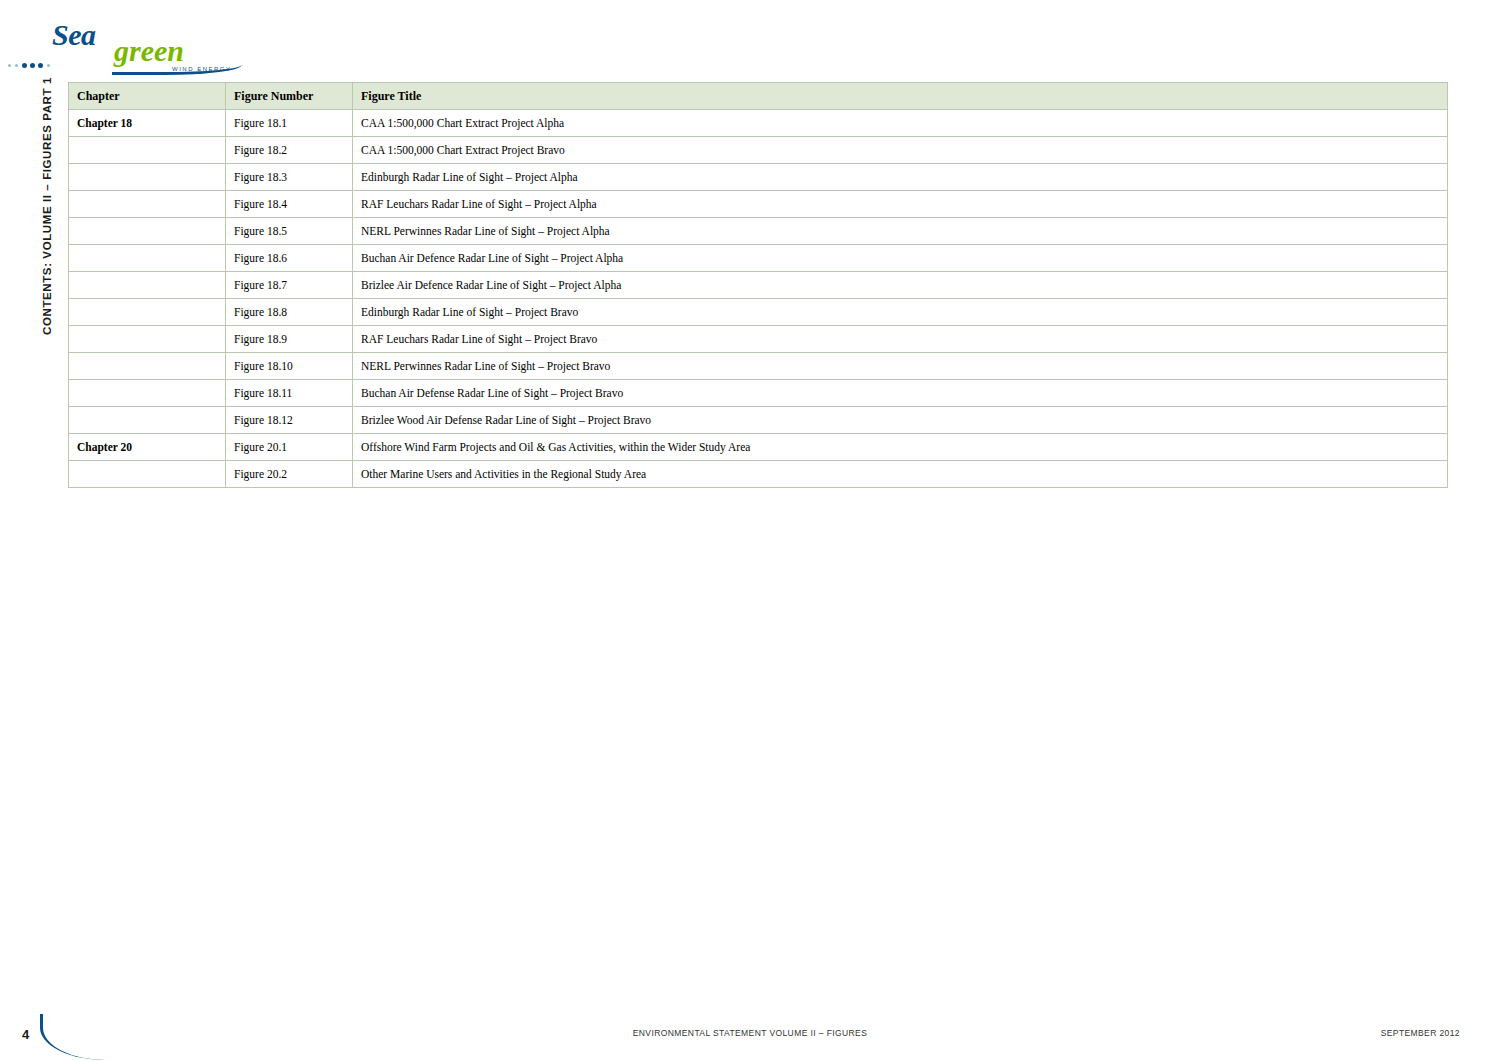Sea green WIND ENERGY
CONTENTS: VOLUME II – FIGURES PART 1
| Chapter | Figure Number | Figure Title |
| --- | --- | --- |
| Chapter 18 | Figure 18.1 | CAA 1:500,000 Chart Extract Project Alpha |
| | Figure 18.2 | CAA 1:500,000 Chart Extract Project Bravo |
| | Figure 18.3 | Edinburgh Radar Line of Sight – Project Alpha |
| | Figure 18.4 | RAF Leuchars Radar Line of Sight – Project Alpha |
| | Figure 18.5 | NERL Perwinnes Radar Line of Sight – Project Alpha |
| | Figure 18.6 | Buchan Air Defence Radar Line of Sight – Project Alpha |
| | Figure 18.7 | Brizlee Air Defence Radar Line of Sight – Project Alpha |
| | Figure 18.8 | Edinburgh Radar Line of Sight – Project Bravo |
| | Figure 18.9 | RAF Leuchars Radar Line of Sight – Project Bravo |
| | Figure 18.10 | NERL Perwinnes Radar Line of Sight – Project Bravo |
| | Figure 18.11 | Buchan Air Defense Radar Line of Sight – Project Bravo |
| | Figure 18.12 | Brizlee Wood Air Defense Radar Line of Sight – Project Bravo |
| Chapter 20 | Figure 20.1 | Offshore Wind Farm Projects and Oil & Gas Activities, within the Wider Study Area |
| | Figure 20.2 | Other Marine Users and Activities in the Regional Study Area |
4
ENVIRONMENTAL STATEMENT VOLUME II – FIGURES
SEPTEMBER 2012